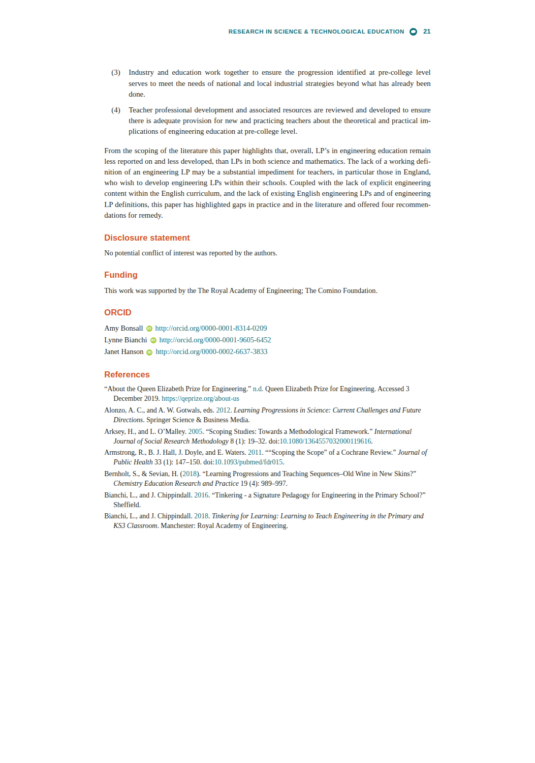Research in Science & Technological Education 21
(3) Industry and education work together to ensure the progression identified at pre-college level serves to meet the needs of national and local industrial strategies beyond what has already been done.
(4) Teacher professional development and associated resources are reviewed and developed to ensure there is adequate provision for new and practicing teachers about the theoretical and practical implications of engineering education at pre-college level.
From the scoping of the literature this paper highlights that, overall, LP’s in engineering education remain less reported on and less developed, than LPs in both science and mathematics. The lack of a working definition of an engineering LP may be a substantial impediment for teachers, in particular those in England, who wish to develop engineering LPs within their schools. Coupled with the lack of explicit engineering content within the English curriculum, and the lack of existing English engineering LPs and of engineering LP definitions, this paper has highlighted gaps in practice and in the literature and offered four recommendations for remedy.
Disclosure statement
No potential conflict of interest was reported by the authors.
Funding
This work was supported by the The Royal Academy of Engineering; The Comino Foundation.
ORCID
Amy Bonsall iD http://orcid.org/0000-0001-8314-0209
Lynne Bianchi iD http://orcid.org/0000-0001-9605-6452
Janet Hanson iD http://orcid.org/0000-0002-6637-3833
References
“About the Queen Elizabeth Prize for Engineering.” n.d. Queen Elizabeth Prize for Engineering. Accessed 3 December 2019. https://qeprize.org/about-us
Alonzo, A. C., and A. W. Gotwals, eds. 2012. Learning Progressions in Science: Current Challenges and Future Directions. Springer Science & Business Media.
Arksey, H., and L. O’Malley. 2005. “Scoping Studies: Towards a Methodological Framework.” International Journal of Social Research Methodology 8 (1): 19–32. doi:10.1080/1364557032000119616.
Armstrong, R., B. J. Hall, J. Doyle, and E. Waters. 2011. ““Scoping the Scope” of a Cochrane Review.” Journal of Public Health 33 (1): 147–150. doi:10.1093/pubmed/fdr015.
Bernholt, S., & Sevian, H. (2018). “Learning Progressions and Teaching Sequences–Old Wine in New Skins?” Chemistry Education Research and Practice 19 (4): 989–997.
Bianchi, L., and J. Chippindall. 2016. “Tinkering - a Signature Pedagogy for Engineering in the Primary School?” Sheffield.
Bianchi, L., and J. Chippindall. 2018. Tinkering for Learning: Learning to Teach Engineering in the Primary and KS3 Classroom. Manchester: Royal Academy of Engineering.